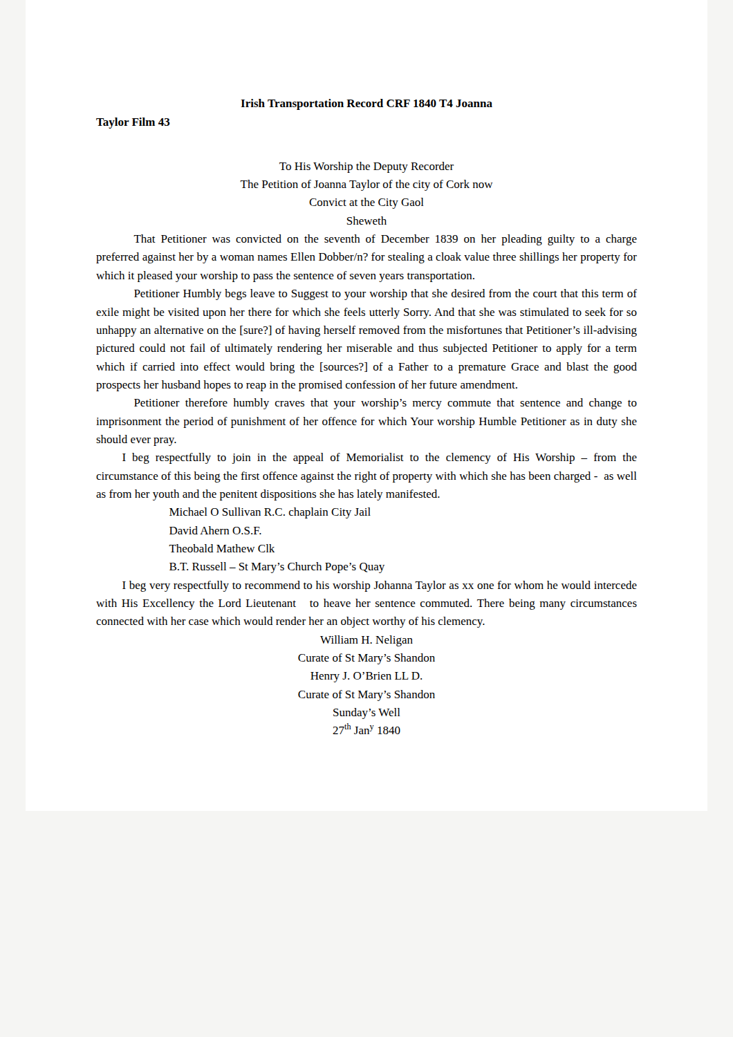Irish Transportation Record CRF 1840 T4 Joanna Taylor Film 43
To His Worship the Deputy Recorder
The Petition of Joanna Taylor of the city of Cork now
Convict at the City Gaol
Sheweth
That Petitioner was convicted on the seventh of December 1839 on her pleading guilty to a charge preferred against her by a woman names Ellen Dobber/n? for stealing a cloak value three shillings her property for which it pleased your worship to pass the sentence of seven years transportation.
Petitioner Humbly begs leave to Suggest to your worship that she desired from the court that this term of exile might be visited upon her there for which she feels utterly Sorry. And that she was stimulated to seek for so unhappy an alternative on the [sure?] of having herself removed from the misfortunes that Petitioner’s ill-advising pictured could not fail of ultimately rendering her miserable and thus subjected Petitioner to apply for a term which if carried into effect would bring the [sources?] of a Father to a premature Grace and blast the good prospects her husband hopes to reap in the promised confession of her future amendment.
Petitioner therefore humbly craves that your worship’s mercy commute that sentence and change to imprisonment the period of punishment of her offence for which Your worship Humble Petitioner as in duty she should ever pray.
I beg respectfully to join in the appeal of Memorialist to the clemency of His Worship – from the circumstance of this being the first offence against the right of property with which she has been charged - as well as from her youth and the penitent dispositions she has lately manifested.
Michael O Sullivan R.C. chaplain City Jail
David Ahern O.S.F.
Theobald Mathew Clk
B.T. Russell – St Mary’s Church Pope’s Quay
I beg very respectfully to recommend to his worship Johanna Taylor as xx one for whom he would intercede with His Excellency the Lord Lieutenant to heave her sentence commuted. There being many circumstances connected with her case which would render her an object worthy of his clemency.
William H. Neligan
Curate of St Mary’s Shandon
Henry J. O’Brien LL D.
Curate of St Mary’s Shandon
Sunday’s Well
27th Jany 1840